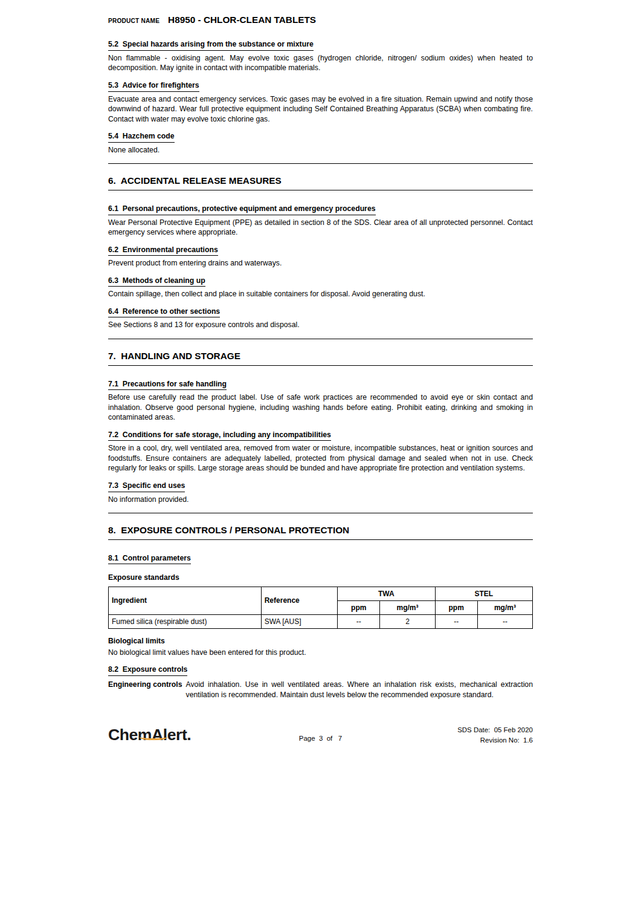PRODUCT NAME H8950 - CHLOR-CLEAN TABLETS
5.2 Special hazards arising from the substance or mixture
Non flammable - oxidising agent. May evolve toxic gases (hydrogen chloride, nitrogen/ sodium oxides) when heated to decomposition. May ignite in contact with incompatible materials.
5.3 Advice for firefighters
Evacuate area and contact emergency services. Toxic gases may be evolved in a fire situation. Remain upwind and notify those downwind of hazard. Wear full protective equipment including Self Contained Breathing Apparatus (SCBA) when combating fire. Contact with water may evolve toxic chlorine gas.
5.4 Hazchem code
None allocated.
6. ACCIDENTAL RELEASE MEASURES
6.1 Personal precautions, protective equipment and emergency procedures
Wear Personal Protective Equipment (PPE) as detailed in section 8 of the SDS. Clear area of all unprotected personnel. Contact emergency services where appropriate.
6.2 Environmental precautions
Prevent product from entering drains and waterways.
6.3 Methods of cleaning up
Contain spillage, then collect and place in suitable containers for disposal. Avoid generating dust.
6.4 Reference to other sections
See Sections 8 and 13 for exposure controls and disposal.
7. HANDLING AND STORAGE
7.1 Precautions for safe handling
Before use carefully read the product label. Use of safe work practices are recommended to avoid eye or skin contact and inhalation. Observe good personal hygiene, including washing hands before eating. Prohibit eating, drinking and smoking in contaminated areas.
7.2 Conditions for safe storage, including any incompatibilities
Store in a cool, dry, well ventilated area, removed from water or moisture, incompatible substances, heat or ignition sources and foodstuffs. Ensure containers are adequately labelled, protected from physical damage and sealed when not in use. Check regularly for leaks or spills. Large storage areas should be bunded and have appropriate fire protection and ventilation systems.
7.3 Specific end uses
No information provided.
8. EXPOSURE CONTROLS / PERSONAL PROTECTION
8.1 Control parameters
Exposure standards
| Ingredient | Reference | TWA | STEL |
| --- | --- | --- | --- |
| ppm | mg/m³ | ppm | mg/m³ |
| Fumed silica (respirable dust) | SWA [AUS] | -- | 2 | -- | -- |
Biological limits
No biological limit values have been entered for this product.
8.2 Exposure controls
Engineering controls
Avoid inhalation. Use in well ventilated areas. Where an inhalation risk exists, mechanical extraction ventilation is recommended. Maintain dust levels below the recommended exposure standard.
Chem Alert.
Page 3 of 7
SDS Date: 05 Feb 2020
Revision No: 1.6